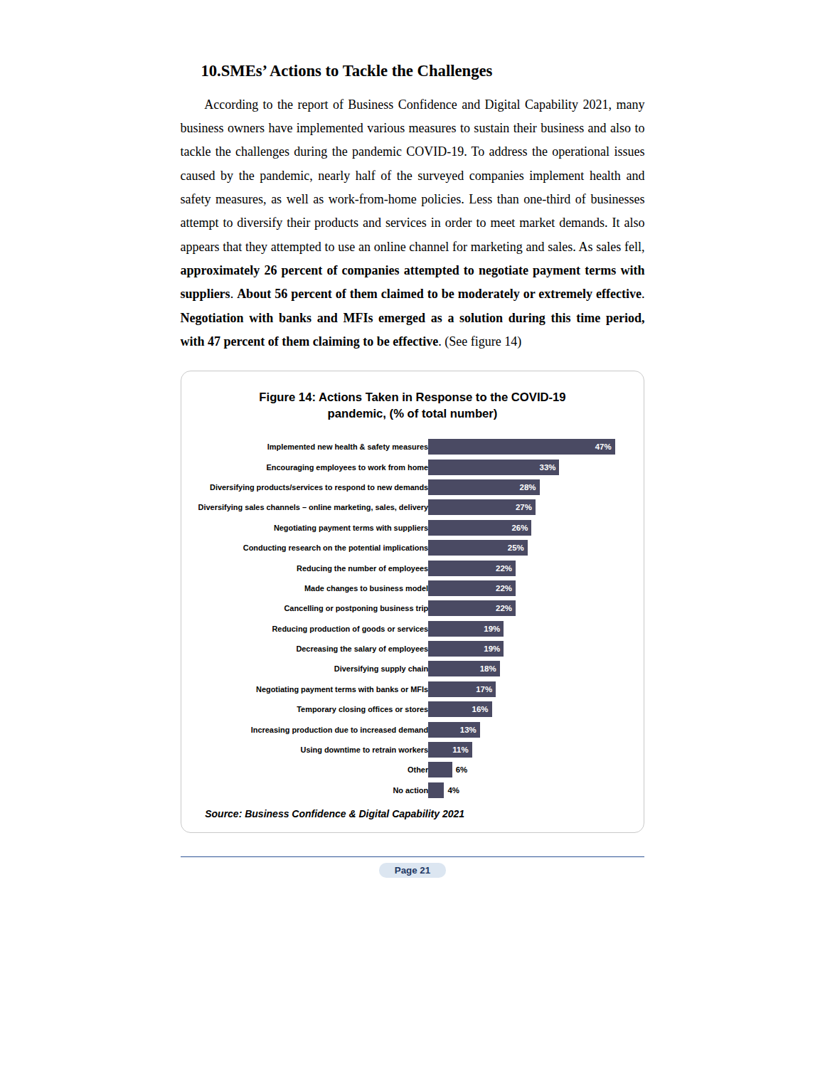10.SMEs’ Actions to Tackle the Challenges
According to the report of Business Confidence and Digital Capability 2021, many business owners have implemented various measures to sustain their business and also to tackle the challenges during the pandemic COVID-19. To address the operational issues caused by the pandemic, nearly half of the surveyed companies implement health and safety measures, as well as work-from-home policies. Less than one-third of businesses attempt to diversify their products and services in order to meet market demands. It also appears that they attempted to use an online channel for marketing and sales. As sales fell, approximately 26 percent of companies attempted to negotiate payment terms with suppliers. About 56 percent of them claimed to be moderately or extremely effective. Negotiation with banks and MFIs emerged as a solution during this time period, with 47 percent of them claiming to be effective. (See figure 14)
Figure 14: Actions Taken in Response to the COVID-19 pandemic, (% of total number)
| Implemented new health & safety measures | 47% |
| Encouraging employees to work from home | 33% |
| Diversifying products/services to respond to new demands | 28% |
| Diversifying sales channels – online marketing, sales, delivery | 27% |
| Negotiating payment terms with suppliers | 26% |
| Conducting research on the potential implications | 25% |
| Reducing the number of employees | 22% |
| Made changes to business model | 22% |
| Cancelling or postponing business trip | 22% |
| Reducing production of goods or services | 19% |
| Decreasing the salary of employees | 19% |
| Diversifying supply chain | 18% |
| Negotiating payment terms with banks or MFIs | 17% |
| Temporary closing offices or stores | 16% |
| Increasing production due to increased demand | 13% |
| Using downtime to retrain workers | 11% |
| Other | 6% |
| No action | 4% |
Source: Business Confidence & Digital Capability 2021
Page 21